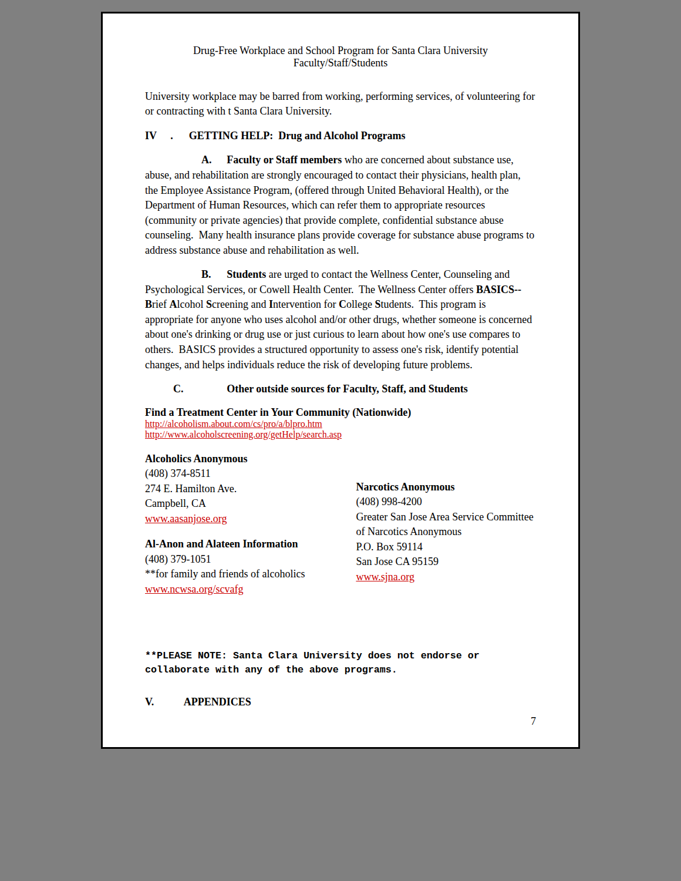Drug-Free Workplace and School Program for Santa Clara University Faculty/Staff/Students
University workplace may be barred from working, performing services, of volunteering for or contracting with t Santa Clara University.
IV. GETTING HELP: Drug and Alcohol Programs
A. Faculty or Staff members who are concerned about substance use, abuse, and rehabilitation are strongly encouraged to contact their physicians, health plan, the Employee Assistance Program, (offered through United Behavioral Health), or the Department of Human Resources, which can refer them to appropriate resources (community or private agencies) that provide complete, confidential substance abuse counseling. Many health insurance plans provide coverage for substance abuse programs to address substance abuse and rehabilitation as well.
B. Students are urged to contact the Wellness Center, Counseling and Psychological Services, or Cowell Health Center. The Wellness Center offers BASICS-- Brief Alcohol Screening and Intervention for College Students. This program is appropriate for anyone who uses alcohol and/or other drugs, whether someone is concerned about one's drinking or drug use or just curious to learn about how one's use compares to others. BASICS provides a structured opportunity to assess one's risk, identify potential changes, and helps individuals reduce the risk of developing future problems.
C. Other outside sources for Faculty, Staff, and Students
Find a Treatment Center in Your Community (Nationwide)
http://alcoholism.about.com/cs/pro/a/blpro.htm http://www.alcoholscreening.org/getHelp/search.asp
Alcoholics Anonymous
(408) 374-8511
274 E. Hamilton Ave.
Campbell, CA
www.aasanjose.org
Al-Anon and Alateen Information
(408) 379-1051
**for family and friends of alcoholics
www.ncwsa.org/scvafg
Narcotics Anonymous
(408) 998-4200
Greater San Jose Area Service Committee of Narcotics Anonymous
P.O. Box 59114
San Jose CA 95159
www.sjna.org
**PLEASE NOTE: Santa Clara University does not endorse or collaborate with any of the above programs.
V. APPENDICES
7